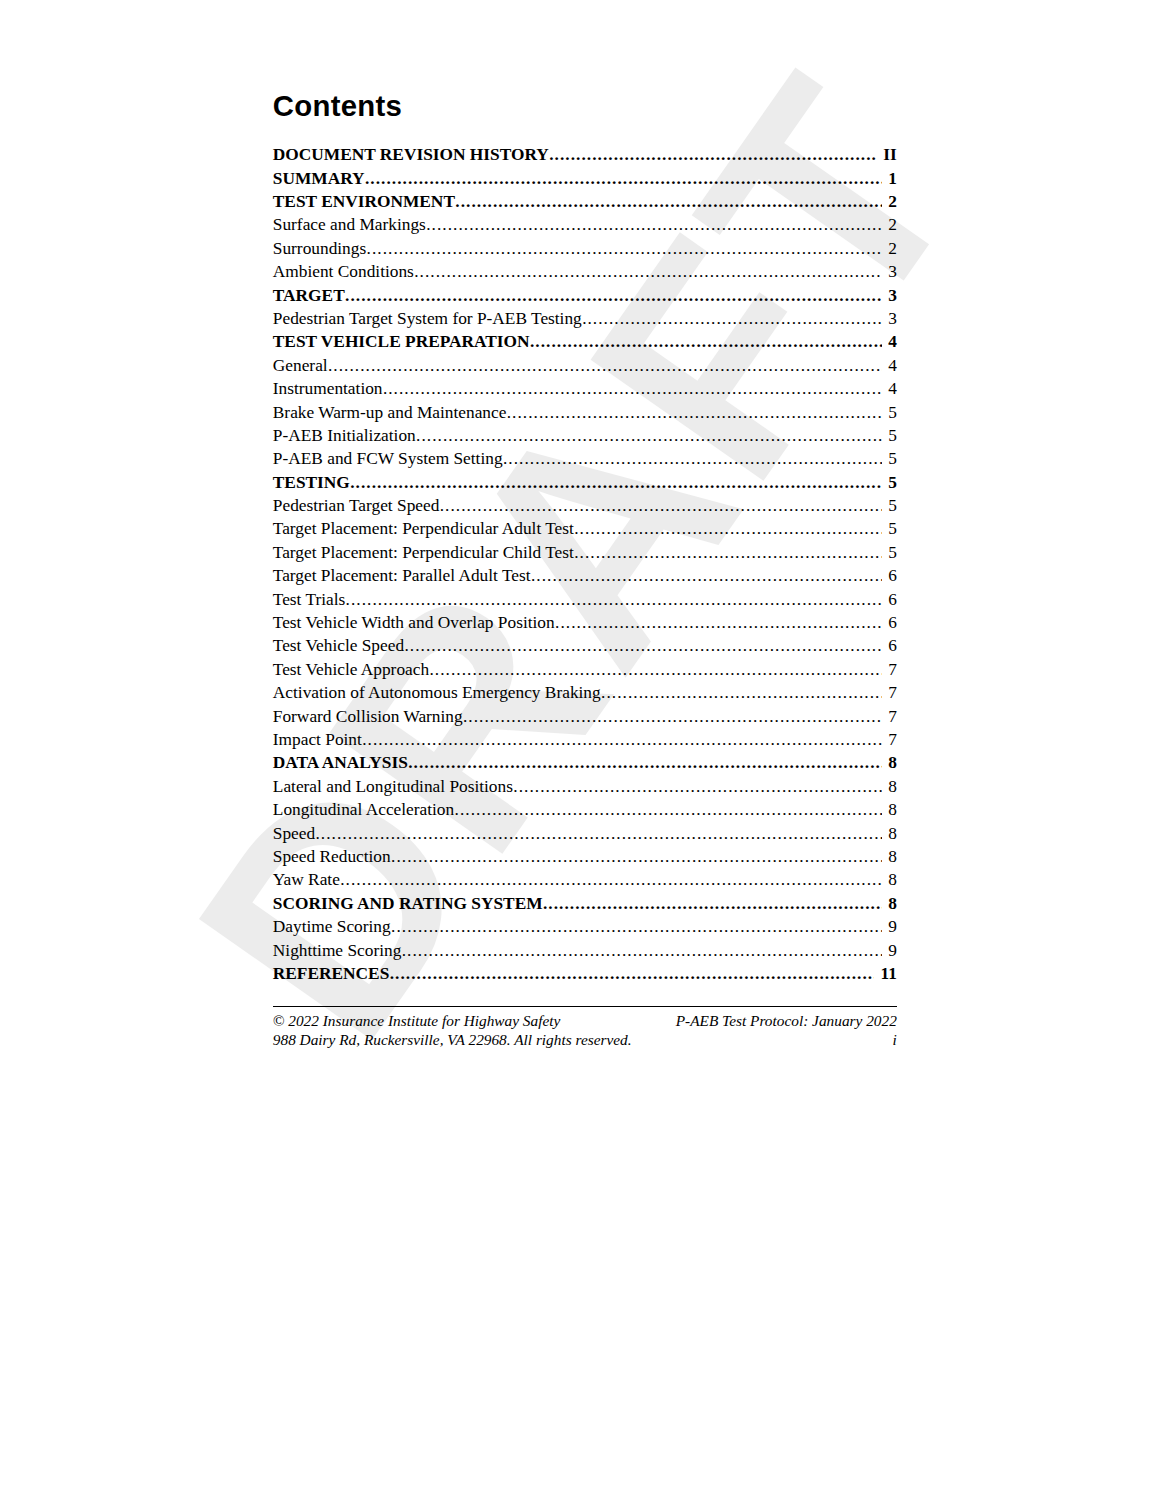DRAFT
Contents
Document Revision History .................................................................................................. ii
Summary ................................................................................................................. 1
Test Environment ............................................................................................. 2
Surface and Markings ................................................................................................................. 2
Surroundings ............................................................................................................................. 2
Ambient Conditions ..................................................................................................................... 3
Target ....................................................................................................................... 3
Pedestrian Target System for P-AEB Testing ......................................................................................... 3
Test Vehicle Preparation ................................................................................. 4
General ..................................................................................................................................... 4
Instrumentation ......................................................................................................................... 4
Brake Warm-up and Maintenance ................................................................................................. 5
P-AEB Initialization ..................................................................................................................... 5
P-AEB and FCW System Setting ................................................................................................... 5
Testing ..................................................................................................................... 5
Pedestrian Target Speed ................................................................................................................. 5
Target Placement: Perpendicular Adult Test ......................................................................................... 5
Target Placement: Perpendicular Child Test ......................................................................................... 5
Target Placement: Parallel Adult Test ................................................................................................. 6
Test Trials ................................................................................................................................. 6
Test Vehicle Width and Overlap Position ............................................................................................. 6
Test Vehicle Speed ..................................................................................................................... 6
Test Vehicle Approach ................................................................................................................. 7
Activation of Autonomous Emergency Braking ......................................................................................... 7
Forward Collision Warning ............................................................................................................. 7
Impact Point ............................................................................................................................. 7
Data Analysis ..................................................................................................... 8
Lateral and Longitudinal Positions ................................................................................................. 8
Longitudinal Acceleration ............................................................................................................. 8
Speed ......................................................................................................................................... 8
Speed Reduction ......................................................................................................................... 8
Yaw Rate ..................................................................................................................................... 8
Scoring and Rating System ............................................................................. 8
Daytime Scoring ......................................................................................................................... 9
Nighttime Scoring ..................................................................................................................... 9
References ............................................................................................................. 11
© 2022 Insurance Institute for Highway Safety
988 Dairy Rd, Ruckersville, VA 22968. All rights reserved.
P-AEB Test Protocol: January 2022
i